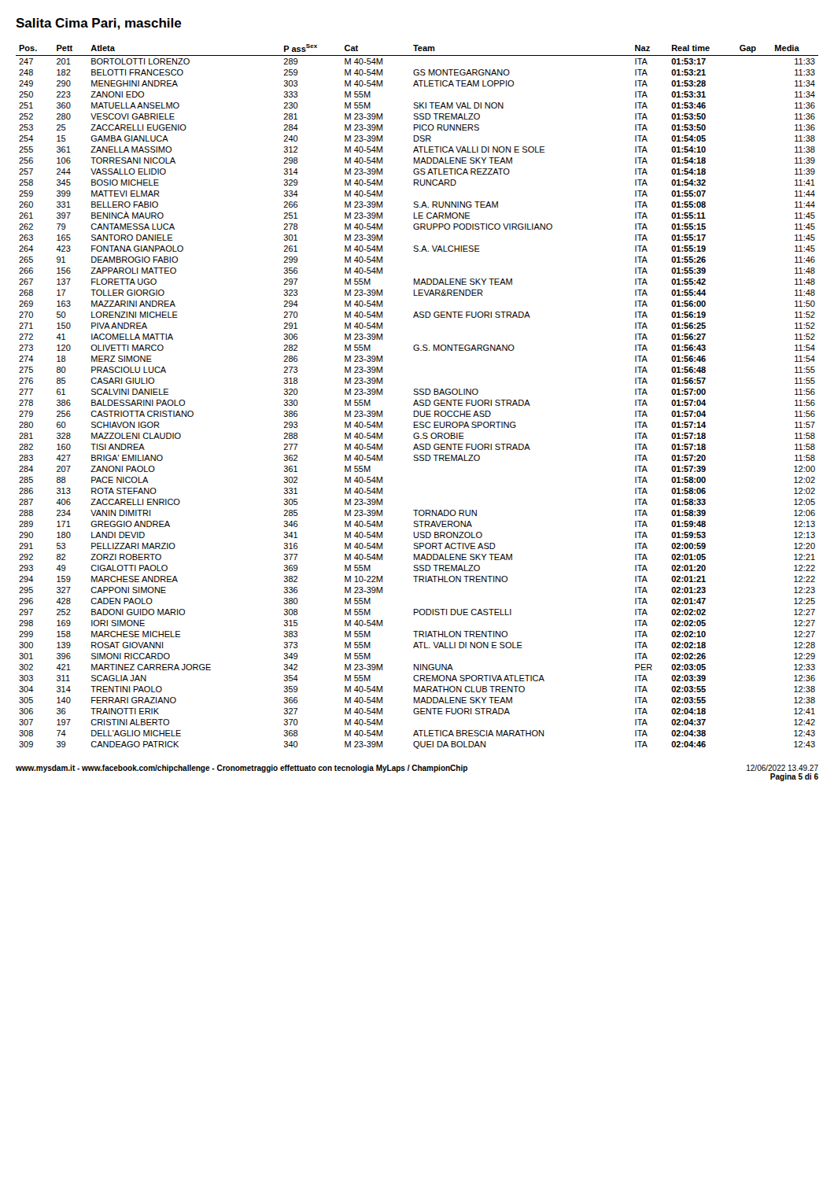Salita Cima Pari, maschile
| Pos. | Pett | Atleta | P ass Sex | Cat | Team | Naz | Real time | Gap | Media |
| --- | --- | --- | --- | --- | --- | --- | --- | --- | --- |
| 247 | 201 | BORTOLOTTI LORENZO | 289 | M 40-54M | | ITA | 01:53:17 | | 11:33 |
| 248 | 182 | BELOTTI FRANCESCO | 259 | M 40-54M | GS MONTEGARGNANO | ITA | 01:53:21 | | 11:33 |
| 249 | 290 | MENEGHINI ANDREA | 303 | M 40-54M | ATLETICA TEAM LOPPIO | ITA | 01:53:28 | | 11:34 |
| 250 | 223 | ZANONI EDO | 333 | M 55M | | ITA | 01:53:31 | | 11:34 |
| 251 | 360 | MATUELLA ANSELMO | 230 | M 55M | SKI TEAM VAL DI NON | ITA | 01:53:46 | | 11:36 |
| 252 | 280 | VESCOVI GABRIELE | 281 | M 23-39M | SSD TREMALZO | ITA | 01:53:50 | | 11:36 |
| 253 | 25 | ZACCARELLI EUGENIO | 284 | M 23-39M | PICO RUNNERS | ITA | 01:53:50 | | 11:36 |
| 254 | 15 | GAMBA GIANLUCA | 240 | M 23-39M | DSR | ITA | 01:54:05 | | 11:38 |
| 255 | 361 | ZANELLA MASSIMO | 312 | M 40-54M | ATLETICA VALLI DI NON E SOLE | ITA | 01:54:10 | | 11:38 |
| 256 | 106 | TORRESANI NICOLA | 298 | M 40-54M | MADDALENE SKY TEAM | ITA | 01:54:18 | | 11:39 |
| 257 | 244 | VASSALLO ELIDIO | 314 | M 23-39M | GS ATLETICA REZZATO | ITA | 01:54:18 | | 11:39 |
| 258 | 345 | BOSIO MICHELE | 329 | M 40-54M | RUNCARD | ITA | 01:54:32 | | 11:41 |
| 259 | 399 | MATTEVI ELMAR | 334 | M 40-54M | | ITA | 01:55:07 | | 11:44 |
| 260 | 331 | BELLERO FABIO | 266 | M 23-39M | S.A. RUNNING TEAM | ITA | 01:55:08 | | 11:44 |
| 261 | 397 | BENINCÀ MAURO | 251 | M 23-39M | LE CARMONE | ITA | 01:55:11 | | 11:45 |
| 262 | 79 | CANTAMESSA LUCA | 278 | M 40-54M | GRUPPO PODISTICO VIRGILIANO | ITA | 01:55:15 | | 11:45 |
| 263 | 165 | SANTORO DANIELE | 301 | M 23-39M | | ITA | 01:55:17 | | 11:45 |
| 264 | 423 | FONTANA GIANPAOLO | 261 | M 40-54M | S.A. VALCHIESE | ITA | 01:55:19 | | 11:45 |
| 265 | 91 | DEAMBROGIO FABIO | 299 | M 40-54M | | ITA | 01:55:26 | | 11:46 |
| 266 | 156 | ZAPPAROLI MATTEO | 356 | M 40-54M | | ITA | 01:55:39 | | 11:48 |
| 267 | 137 | FLORETTA UGO | 297 | M 55M | MADDALENE SKY TEAM | ITA | 01:55:42 | | 11:48 |
| 268 | 17 | TOLLER GIORGIO | 323 | M 23-39M | LEVAR&RENDER | ITA | 01:55:44 | | 11:48 |
| 269 | 163 | MAZZARINI ANDREA | 294 | M 40-54M | | ITA | 01:56:00 | | 11:50 |
| 270 | 50 | LORENZINI MICHELE | 270 | M 40-54M | ASD GENTE FUORI STRADA | ITA | 01:56:19 | | 11:52 |
| 271 | 150 | PIVA ANDREA | 291 | M 40-54M | | ITA | 01:56:25 | | 11:52 |
| 272 | 41 | IACOMELLA MATTIA | 306 | M 23-39M | | ITA | 01:56:27 | | 11:52 |
| 273 | 120 | OLIVETTI MARCO | 282 | M 55M | G.S. MONTEGARGNANO | ITA | 01:56:43 | | 11:54 |
| 274 | 18 | MERZ SIMONE | 286 | M 23-39M | | ITA | 01:56:46 | | 11:54 |
| 275 | 80 | PRASCIOLU LUCA | 273 | M 23-39M | | ITA | 01:56:48 | | 11:55 |
| 276 | 85 | CASARI GIULIO | 318 | M 23-39M | | ITA | 01:56:57 | | 11:55 |
| 277 | 61 | SCALVINI DANIELE | 320 | M 23-39M | SSD BAGOLINO | ITA | 01:57:00 | | 11:56 |
| 278 | 386 | BALDESSARINI PAOLO | 330 | M 55M | ASD GENTE FUORI STRADA | ITA | 01:57:04 | | 11:56 |
| 279 | 256 | CASTRIOTTA CRISTIANO | 386 | M 23-39M | DUE ROCCHE ASD | ITA | 01:57:04 | | 11:56 |
| 280 | 60 | SCHIAVON IGOR | 293 | M 40-54M | ESC EUROPA SPORTING | ITA | 01:57:14 | | 11:57 |
| 281 | 328 | MAZZOLENI CLAUDIO | 288 | M 40-54M | G.S OROBIE | ITA | 01:57:18 | | 11:58 |
| 282 | 160 | TISI ANDREA | 277 | M 40-54M | ASD GENTE FUORI STRADA | ITA | 01:57:18 | | 11:58 |
| 283 | 427 | BRIGA' EMILIANO | 362 | M 40-54M | SSD TREMALZO | ITA | 01:57:20 | | 11:58 |
| 284 | 207 | ZANONI PAOLO | 361 | M 55M | | ITA | 01:57:39 | | 12:00 |
| 285 | 88 | PACE NICOLA | 302 | M 40-54M | | ITA | 01:58:00 | | 12:02 |
| 286 | 313 | ROTA STEFANO | 331 | M 40-54M | | ITA | 01:58:06 | | 12:02 |
| 287 | 406 | ZACCARELLI ENRICO | 305 | M 23-39M | | ITA | 01:58:33 | | 12:05 |
| 288 | 234 | VANIN DIMITRI | 285 | M 23-39M | TORNADO RUN | ITA | 01:58:39 | | 12:06 |
| 289 | 171 | GREGGIO ANDREA | 346 | M 40-54M | STRAVERONA | ITA | 01:59:48 | | 12:13 |
| 290 | 180 | LANDI DEVID | 341 | M 40-54M | USD BRONZOLO | ITA | 01:59:53 | | 12:13 |
| 291 | 53 | PELLIZZARI MARZIO | 316 | M 40-54M | SPORT ACTIVE ASD | ITA | 02:00:59 | | 12:20 |
| 292 | 82 | ZORZI ROBERTO | 377 | M 40-54M | MADDALENE SKY TEAM | ITA | 02:01:05 | | 12:21 |
| 293 | 49 | CIGALOTTI PAOLO | 369 | M 55M | SSD TREMALZO | ITA | 02:01:20 | | 12:22 |
| 294 | 159 | MARCHESE ANDREA | 382 | M 10-22M | TRIATHLON TRENTINO | ITA | 02:01:21 | | 12:22 |
| 295 | 327 | CAPPONI SIMONE | 336 | M 23-39M | | ITA | 02:01:23 | | 12:23 |
| 296 | 428 | CADEN PAOLO | 380 | M 55M | | ITA | 02:01:47 | | 12:25 |
| 297 | 252 | BADONI GUIDO MARIO | 308 | M 55M | PODISTI DUE CASTELLI | ITA | 02:02:02 | | 12:27 |
| 298 | 169 | IORI SIMONE | 315 | M 40-54M | | ITA | 02:02:05 | | 12:27 |
| 299 | 158 | MARCHESE MICHELE | 383 | M 55M | TRIATHLON TRENTINO | ITA | 02:02:10 | | 12:27 |
| 300 | 139 | ROSAT GIOVANNI | 373 | M 55M | ATL. VALLI DI NON E SOLE | ITA | 02:02:18 | | 12:28 |
| 301 | 396 | SIMONI RICCARDO | 349 | M 55M | | ITA | 02:02:26 | | 12:29 |
| 302 | 421 | MARTINEZ CARRERA JORGE | 342 | M 23-39M | NINGUNA | PER | 02:03:05 | | 12:33 |
| 303 | 311 | SCAGLIA JAN | 354 | M 55M | CREMONA SPORTIVA ATLETICA | ITA | 02:03:39 | | 12:36 |
| 304 | 314 | TRENTINI PAOLO | 359 | M 40-54M | MARATHON CLUB TRENTO | ITA | 02:03:55 | | 12:38 |
| 305 | 140 | FERRARI GRAZIANO | 366 | M 40-54M | MADDALENE SKY TEAM | ITA | 02:03:55 | | 12:38 |
| 306 | 36 | TRAINOTTI ERIK | 327 | M 40-54M | GENTE FUORI STRADA | ITA | 02:04:18 | | 12:41 |
| 307 | 197 | CRISTINI ALBERTO | 370 | M 40-54M | | ITA | 02:04:37 | | 12:42 |
| 308 | 74 | DELL'AGLIO MICHELE | 368 | M 40-54M | ATLETICA BRESCIA MARATHON | ITA | 02:04:38 | | 12:43 |
| 309 | 39 | CANDEAGO PATRICK | 340 | M 23-39M | QUEI DA BOLDAN | ITA | 02:04:46 | | 12:43 |
www.mysdam.it - www.facebook.com/chipchallenge - Cronometraggio effettuato con tecnologia MyLaps / ChampionChip
12/06/2022 13.49.27
Pagina 5 di 6